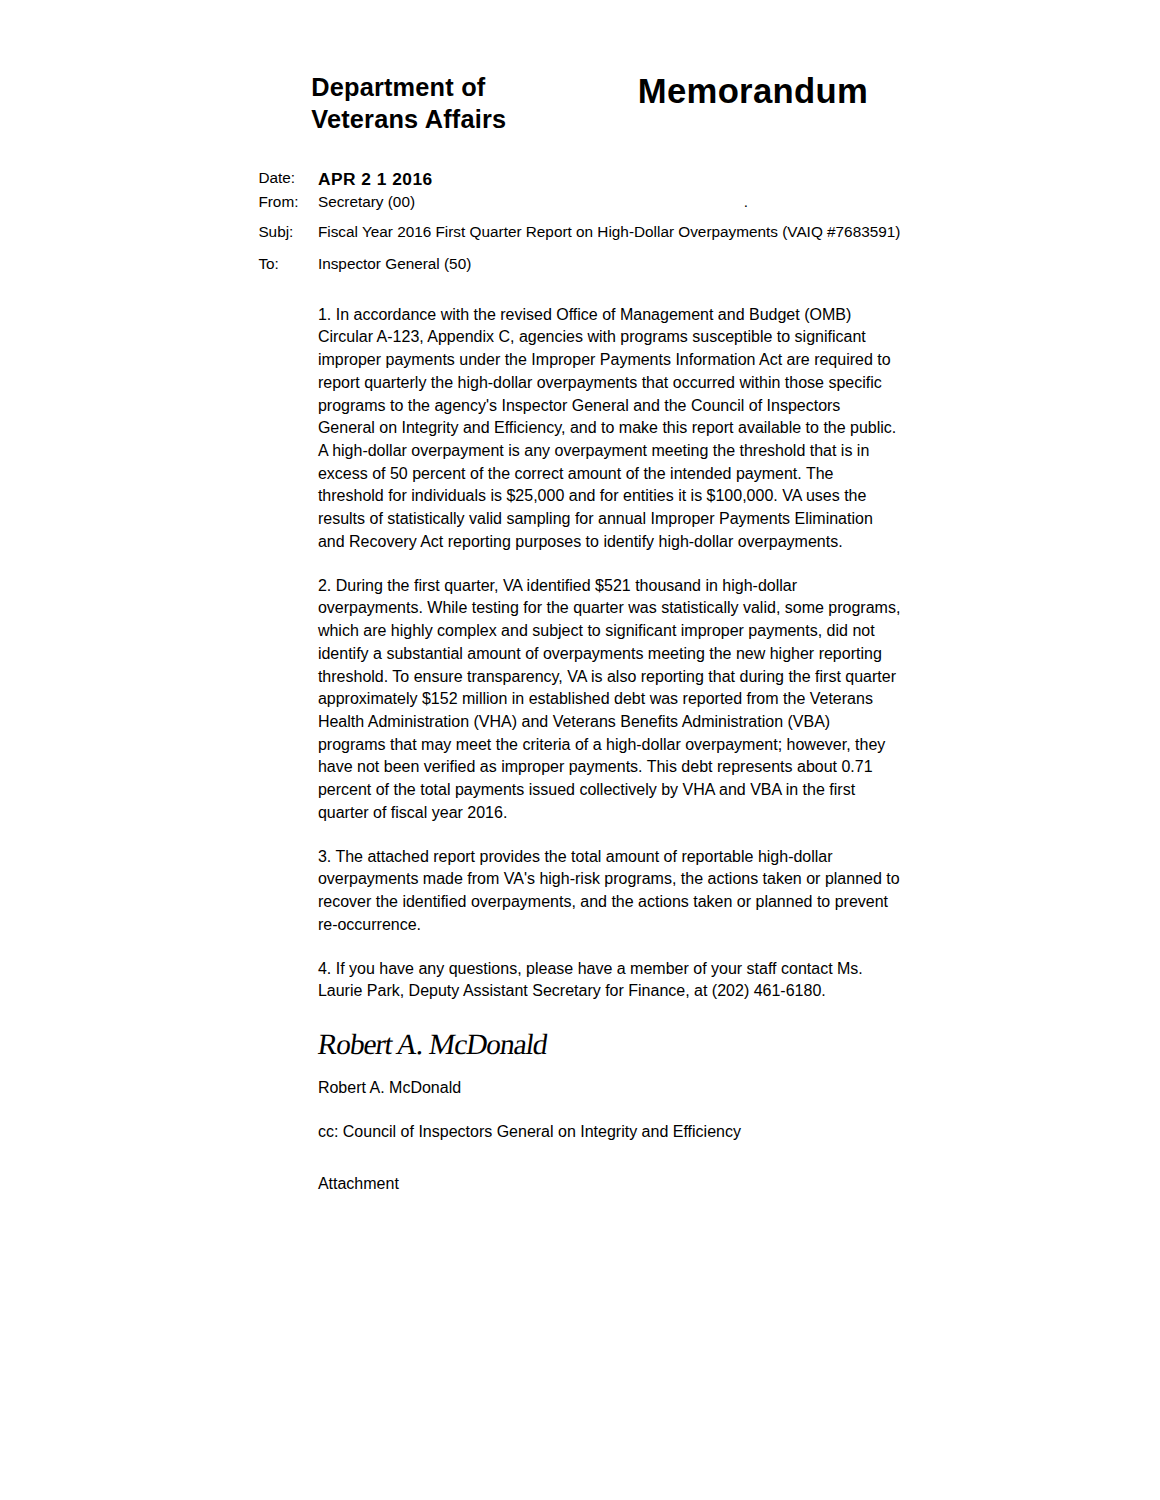Department of
Veterans Affairs
Memorandum
| Date: | APR 2 1 2016 |
| From: | Secretary (00) . |
| Subj: | Fiscal Year 2016 First Quarter Report on High-Dollar Overpayments (VAIQ #7683591) |
| To: | Inspector General (50) |
1. In accordance with the revised Office of Management and Budget (OMB) Circular A-123, Appendix C, agencies with programs susceptible to significant improper payments under the Improper Payments Information Act are required to report quarterly the high-dollar overpayments that occurred within those specific programs to the agency's Inspector General and the Council of Inspectors General on Integrity and Efficiency, and to make this report available to the public. A high-dollar overpayment is any overpayment meeting the threshold that is in excess of 50 percent of the correct amount of the intended payment. The threshold for individuals is $25,000 and for entities it is $100,000. VA uses the results of statistically valid sampling for annual Improper Payments Elimination and Recovery Act reporting purposes to identify high-dollar overpayments.
2. During the first quarter, VA identified $521 thousand in high-dollar overpayments. While testing for the quarter was statistically valid, some programs, which are highly complex and subject to significant improper payments, did not identify a substantial amount of overpayments meeting the new higher reporting threshold. To ensure transparency, VA is also reporting that during the first quarter approximately $152 million in established debt was reported from the Veterans Health Administration (VHA) and Veterans Benefits Administration (VBA) programs that may meet the criteria of a high-dollar overpayment; however, they have not been verified as improper payments. This debt represents about 0.71 percent of the total payments issued collectively by VHA and VBA in the first quarter of fiscal year 2016.
3. The attached report provides the total amount of reportable high-dollar overpayments made from VA's high-risk programs, the actions taken or planned to recover the identified overpayments, and the actions taken or planned to prevent re-occurrence.
4. If you have any questions, please have a member of your staff contact Ms. Laurie Park, Deputy Assistant Secretary for Finance, at (202) 461-6180.
Robert A. McDonald
Robert A. McDonald
cc: Council of Inspectors General on Integrity and Efficiency
Attachment